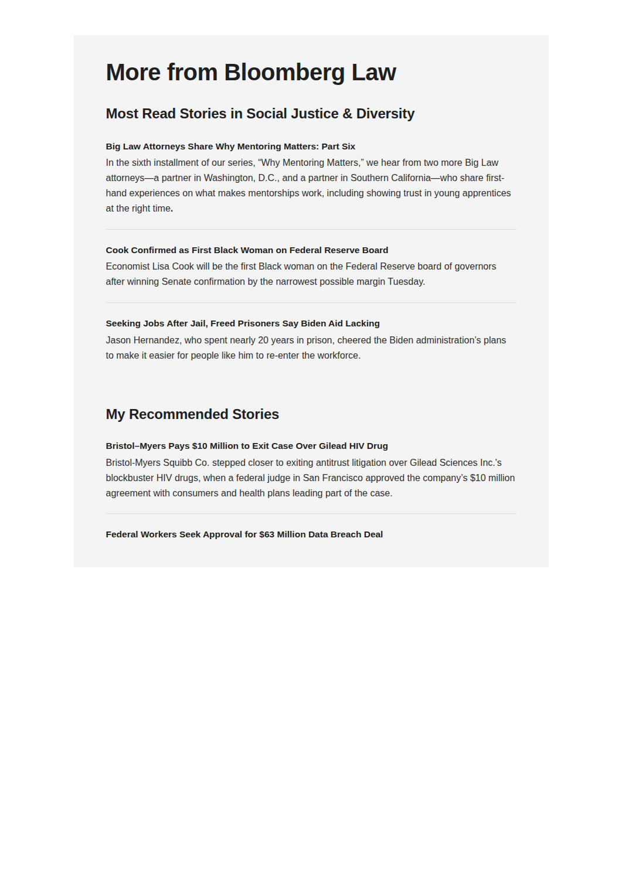More from Bloomberg Law
Most Read Stories in Social Justice & Diversity
Big Law Attorneys Share Why Mentoring Matters: Part Six
In the sixth installment of our series, “Why Mentoring Matters,” we hear from two more Big Law attorneys—a partner in Washington, D.C., and a partner in Southern California—who share first-hand experiences on what makes mentorships work, including showing trust in young apprentices at the right time.
Cook Confirmed as First Black Woman on Federal Reserve Board
Economist Lisa Cook will be the first Black woman on the Federal Reserve board of governors after winning Senate confirmation by the narrowest possible margin Tuesday.
Seeking Jobs After Jail, Freed Prisoners Say Biden Aid Lacking
Jason Hernandez, who spent nearly 20 years in prison, cheered the Biden administration’s plans to make it easier for people like him to re-enter the workforce.
My Recommended Stories
Bristol–Myers Pays $10 Million to Exit Case Over Gilead HIV Drug
Bristol-Myers Squibb Co. stepped closer to exiting antitrust litigation over Gilead Sciences Inc.'s blockbuster HIV drugs, when a federal judge in San Francisco approved the company’s $10 million agreement with consumers and health plans leading part of the case.
Federal Workers Seek Approval for $63 Million Data Breach Deal